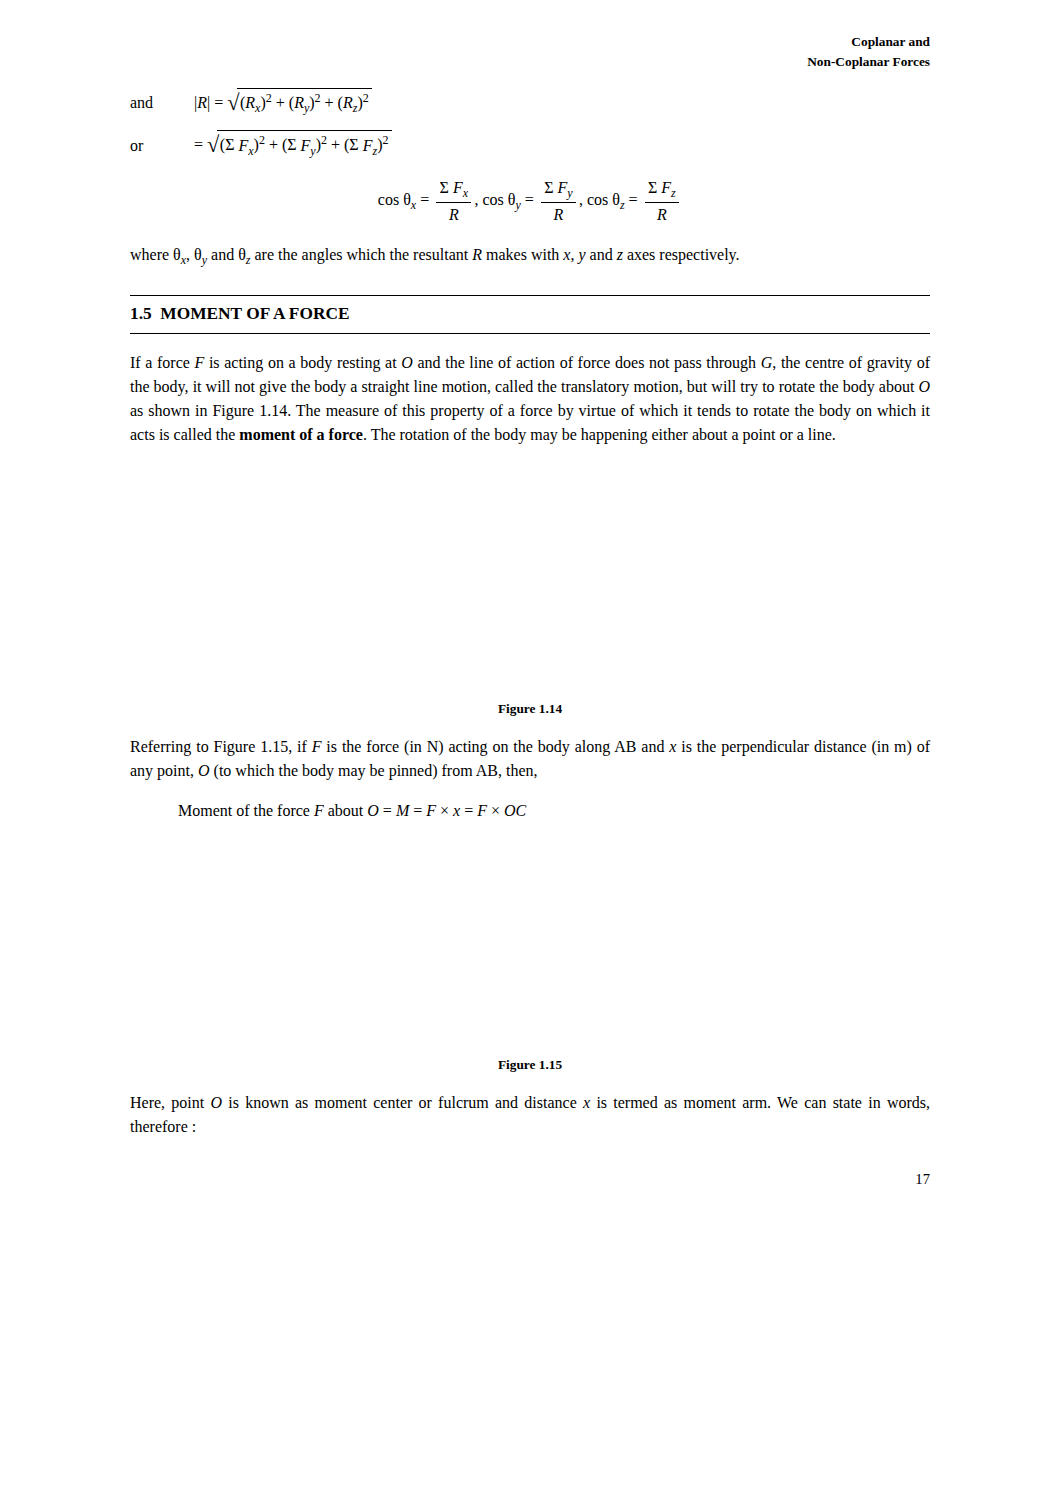Coplanar and
Non-Coplanar Forces
and
|R| = (Rx)2 + (Ry)2 + (Rz)2
or
= (Σ Fx)2 + (Σ Fy)2 + (Σ Fz)2
cos θx = Σ Fx R, cos θy = Σ Fy R, cos θz = Σ Fz R
where θx, θy and θz are the angles which the resultant R makes with x, y and z axes respectively.
1.5 MOMENT OF A FORCE
If a force F is acting on a body resting at O and the line of action of force does not pass through G, the centre of gravity of the body, it will not give the body a straight line motion, called the translatory motion, but will try to rotate the body about O as shown in Figure 1.14. The measure of this property of a force by virtue of which it tends to rotate the body on which it acts is called the moment of a force. The rotation of the body may be happening either about a point or a line.
Figure 1.14
Referring to Figure 1.15, if F is the force (in N) acting on the body along AB and x is the perpendicular distance (in m) of any point, O (to which the body may be pinned) from AB, then,
Moment of the force F about O = M = F × x = F × OC
Figure 1.15
Here, point O is known as moment center or fulcrum and distance x is termed as moment arm. We can state in words, therefore :
17